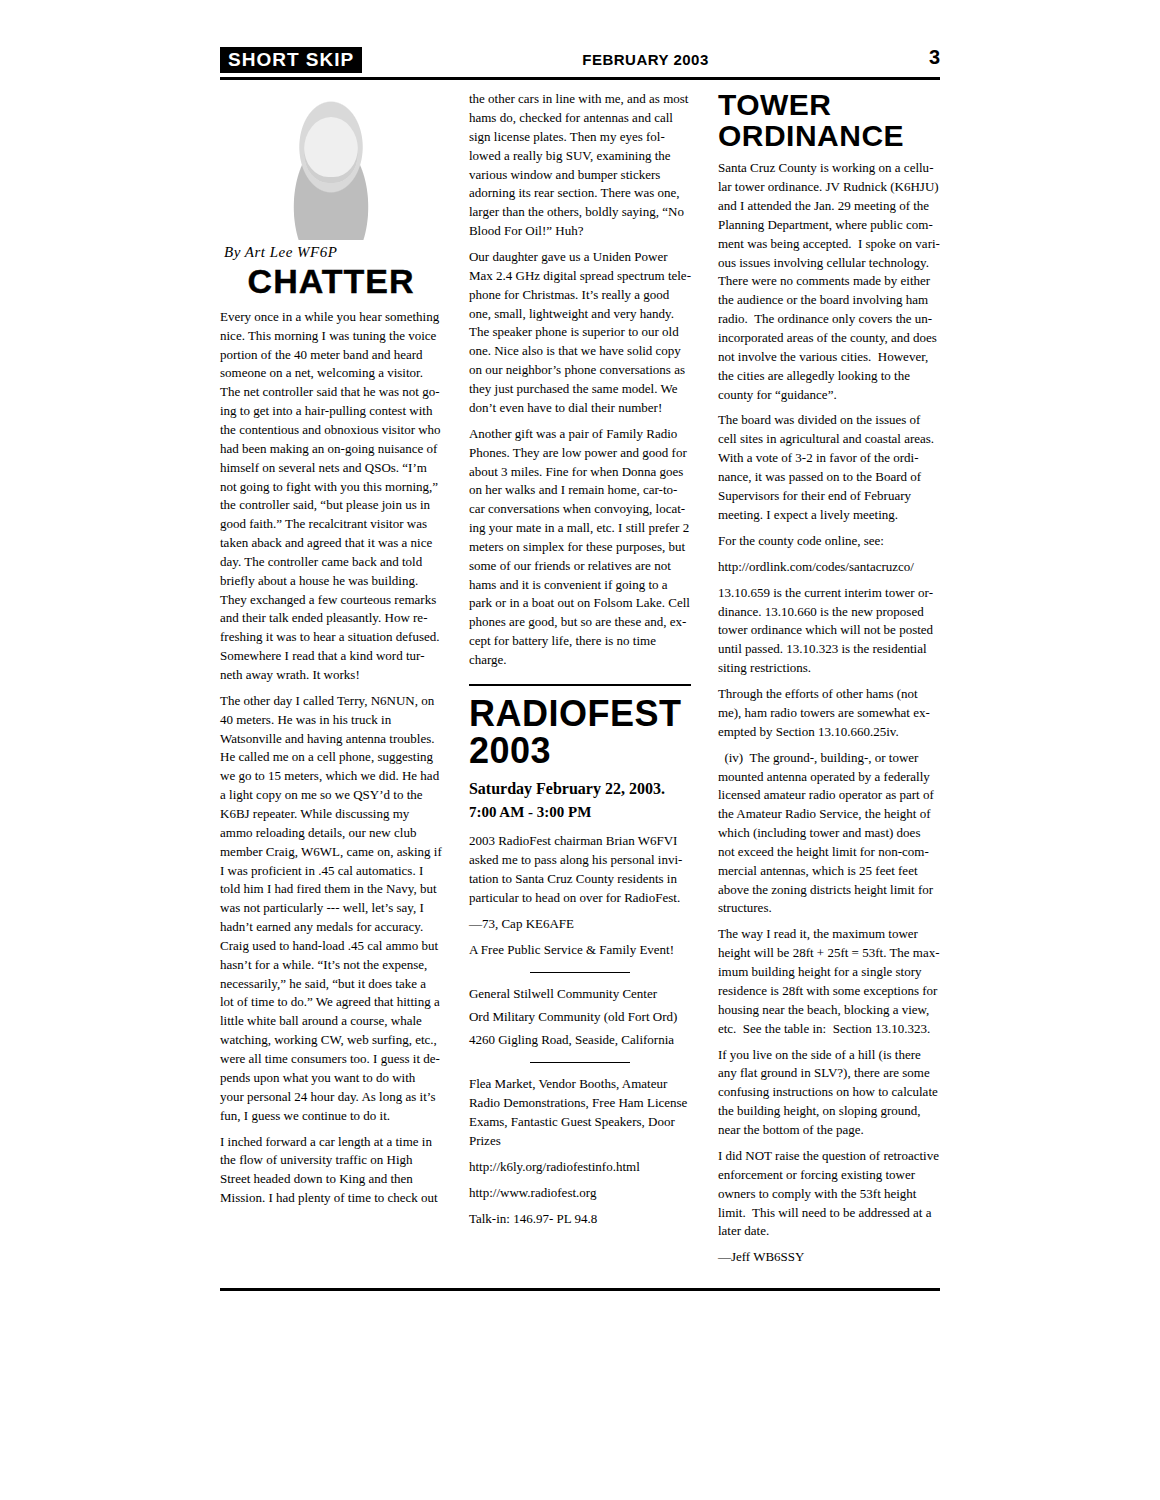SHORT SKIP
FEBRUARY 2003
3
By Art Lee WF6P
CHATTER
Every once in a while you hear something nice. This morning I was tuning the voice portion of the 40 meter band and heard someone on a net, welcoming a visitor. The net controller said that he was not going to get into a hair-pulling contest with the contentious and obnoxious visitor who had been making an on-going nuisance of himself on several nets and QSOs. “I’m not going to fight with you this morning,” the controller said, “but please join us in good faith.” The recalcitrant visitor was taken aback and agreed that it was a nice day. The controller came back and told briefly about a house he was building. They exchanged a few courteous remarks and their talk ended pleasantly. How refreshing it was to hear a situation defused. Somewhere I read that a kind word turneth away wrath. It works!
The other day I called Terry, N6NUN, on 40 meters. He was in his truck in Watsonville and having antenna troubles. He called me on a cell phone, suggesting we go to 15 meters, which we did. He had a light copy on me so we QSY’d to the K6BJ repeater. While discussing my ammo reloading details, our new club member Craig, W6WL, came on, asking if I was proficient in .45 cal automatics. I told him I had fired them in the Navy, but was not particularly --- well, let’s say, I hadn’t earned any medals for accuracy. Craig used to hand-load .45 cal ammo but hasn’t for a while. “It’s not the expense, necessarily,” he said, “but it does take a lot of time to do.” We agreed that hitting a little white ball around a course, whale watching, working CW, web surfing, etc., were all time consumers too. I guess it depends upon what you want to do with your personal 24 hour day. As long as it’s fun, I guess we continue to do it.
I inched forward a car length at a time in the flow of university traffic on High Street headed down to King and then Mission. I had plenty of time to check out
the other cars in line with me, and as most hams do, checked for antennas and call sign license plates. Then my eyes followed a really big SUV, examining the various window and bumper stickers adorning its rear section. There was one, larger than the others, boldly saying, “No Blood For Oil!” Huh?
Our daughter gave us a Uniden Power Max 2.4 GHz digital spread spectrum telephone for Christmas. It’s really a good one, small, lightweight and very handy. The speaker phone is superior to our old one. Nice also is that we have solid copy on our neighbor’s phone conversations as they just purchased the same model. We don’t even have to dial their number!
Another gift was a pair of Family Radio Phones. They are low power and good for about 3 miles. Fine for when Donna goes on her walks and I remain home, car-to-car conversations when convoying, locating your mate in a mall, etc. I still prefer 2 meters on simplex for these purposes, but some of our friends or relatives are not hams and it is convenient if going to a park or in a boat out on Folsom Lake. Cell phones are good, but so are these and, except for battery life, there is no time charge.
RADIOFEST 2003
Saturday February 22, 2003.
7:00 AM - 3:00 PM
2003 RadioFest chairman Brian W6FVI asked me to pass along his personal invitation to Santa Cruz County residents in particular to head on over for RadioFest.
—73, Cap KE6AFE
A Free Public Service & Family Event!
General Stilwell Community Center
Ord Military Community (old Fort Ord)
4260 Gigling Road, Seaside, California
Flea Market, Vendor Booths, Amateur Radio Demonstrations, Free Ham License Exams, Fantastic Guest Speakers, Door Prizes
http://k6ly.org/radiofestinfo.html
http://www.radiofest.org
Talk-in: 146.97- PL 94.8
TOWER ORDINANCE
Santa Cruz County is working on a cellular tower ordinance. JV Rudnick (K6HJU) and I attended the Jan. 29 meeting of the Planning Department, where public comment was being accepted. I spoke on various issues involving cellular technology. There were no comments made by either the audience or the board involving ham radio. The ordinance only covers the un-incorporated areas of the county, and does not involve the various cities. However, the cities are allegedly looking to the county for “guidance”.
The board was divided on the issues of cell sites in agricultural and coastal areas. With a vote of 3-2 in favor of the ordinance, it was passed on to the Board of Supervisors for their end of February meeting. I expect a lively meeting.
For the county code online, see:
http://ordlink.com/codes/santacruzco/
13.10.659 is the current interim tower ordinance. 13.10.660 is the new proposed tower ordinance which will not be posted until passed. 13.10.323 is the residential siting restrictions.
Through the efforts of other hams (not me), ham radio towers are somewhat exempted by Section 13.10.660.25iv.
(iv) The ground-, building-, or tower mounted antenna operated by a federally licensed amateur radio operator as part of the Amateur Radio Service, the height of which (including tower and mast) does not exceed the height limit for non-commercial antennas, which is 25 feet feet above the zoning districts height limit for structures.
The way I read it, the maximum tower height will be 28ft + 25ft = 53ft. The maximum building height for a single story residence is 28ft with some exceptions for housing near the beach, blocking a view, etc. See the table in: Section 13.10.323.
If you live on the side of a hill (is there any flat ground in SLV?), there are some confusing instructions on how to calculate the building height, on sloping ground, near the bottom of the page.
I did NOT raise the question of retroactive enforcement or forcing existing tower owners to comply with the 53ft height limit. This will need to be addressed at a later date.
—Jeff WB6SSY